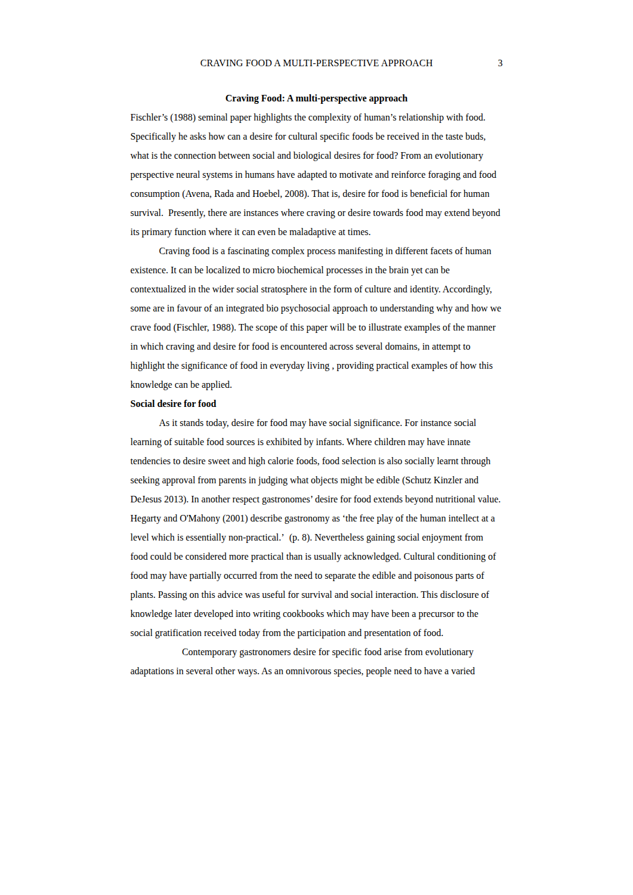Craving food a multi-perspective approach 3
Craving Food: A multi-perspective approach
Fischler’s (1988) seminal paper highlights the complexity of human’s relationship with food. Specifically he asks how can a desire for cultural specific foods be received in the taste buds, what is the connection between social and biological desires for food? From an evolutionary perspective neural systems in humans have adapted to motivate and reinforce foraging and food consumption (Avena, Rada and Hoebel, 2008). That is, desire for food is beneficial for human survival. Presently, there are instances where craving or desire towards food may extend beyond its primary function where it can even be maladaptive at times.
Craving food is a fascinating complex process manifesting in different facets of human existence. It can be localized to micro biochemical processes in the brain yet can be contextualized in the wider social stratosphere in the form of culture and identity. Accordingly, some are in favour of an integrated bio psychosocial approach to understanding why and how we crave food (Fischler, 1988). The scope of this paper will be to illustrate examples of the manner in which craving and desire for food is encountered across several domains, in attempt to highlight the significance of food in everyday living , providing practical examples of how this knowledge can be applied.
Social desire for food
As it stands today, desire for food may have social significance. For instance social learning of suitable food sources is exhibited by infants. Where children may have innate tendencies to desire sweet and high calorie foods, food selection is also socially learnt through seeking approval from parents in judging what objects might be edible (Schutz Kinzler and DeJesus 2013). In another respect gastronomes’ desire for food extends beyond nutritional value. Hegarty and O'Mahony (2001) describe gastronomy as ‘the free play of the human intellect at a level which is essentially non-practical.’ (p. 8). Nevertheless gaining social enjoyment from food could be considered more practical than is usually acknowledged. Cultural conditioning of food may have partially occurred from the need to separate the edible and poisonous parts of plants. Passing on this advice was useful for survival and social interaction. This disclosure of knowledge later developed into writing cookbooks which may have been a precursor to the social gratification received today from the participation and presentation of food.
Contemporary gastronomers desire for specific food arise from evolutionary adaptations in several other ways. As an omnivorous species, people need to have a varied